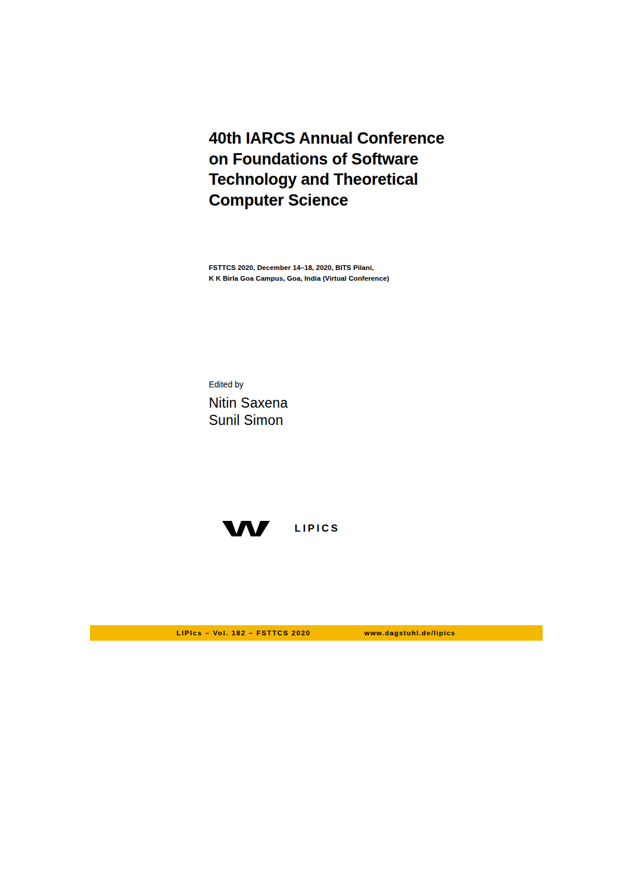40th IARCS Annual Conference on Foundations of Software Technology and Theoretical Computer Science
FSTTCS 2020, December 14–18, 2020, BITS Pilani,
K K Birla Goa Campus, Goa, India (Virtual Conference)
Edited by
Nitin Saxena
Sunil Simon
LIPICS
LIPIcs – Vol. 182 – FSTTCS 2020 www.dagstuhl.de/lipics